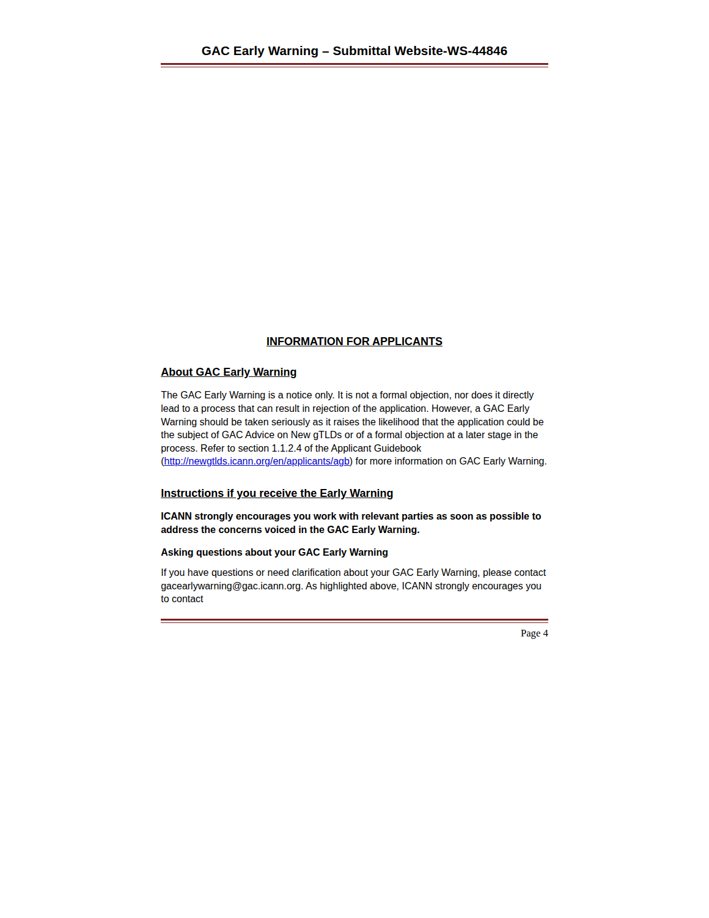GAC Early Warning – Submittal Website-WS-44846
INFORMATION FOR APPLICANTS
About GAC Early Warning
The GAC Early Warning is a notice only. It is not a formal objection, nor does it directly lead to a process that can result in rejection of the application. However, a GAC Early Warning should be taken seriously as it raises the likelihood that the application could be the subject of GAC Advice on New gTLDs or of a formal objection at a later stage in the process. Refer to section 1.1.2.4 of the Applicant Guidebook (http://newgtlds.icann.org/en/applicants/agb) for more information on GAC Early Warning.
Instructions if you receive the Early Warning
ICANN strongly encourages you work with relevant parties as soon as possible to address the concerns voiced in the GAC Early Warning.
Asking questions about your GAC Early Warning
If you have questions or need clarification about your GAC Early Warning, please contact gacearlywarning@gac.icann.org. As highlighted above, ICANN strongly encourages you to contact
Page 4